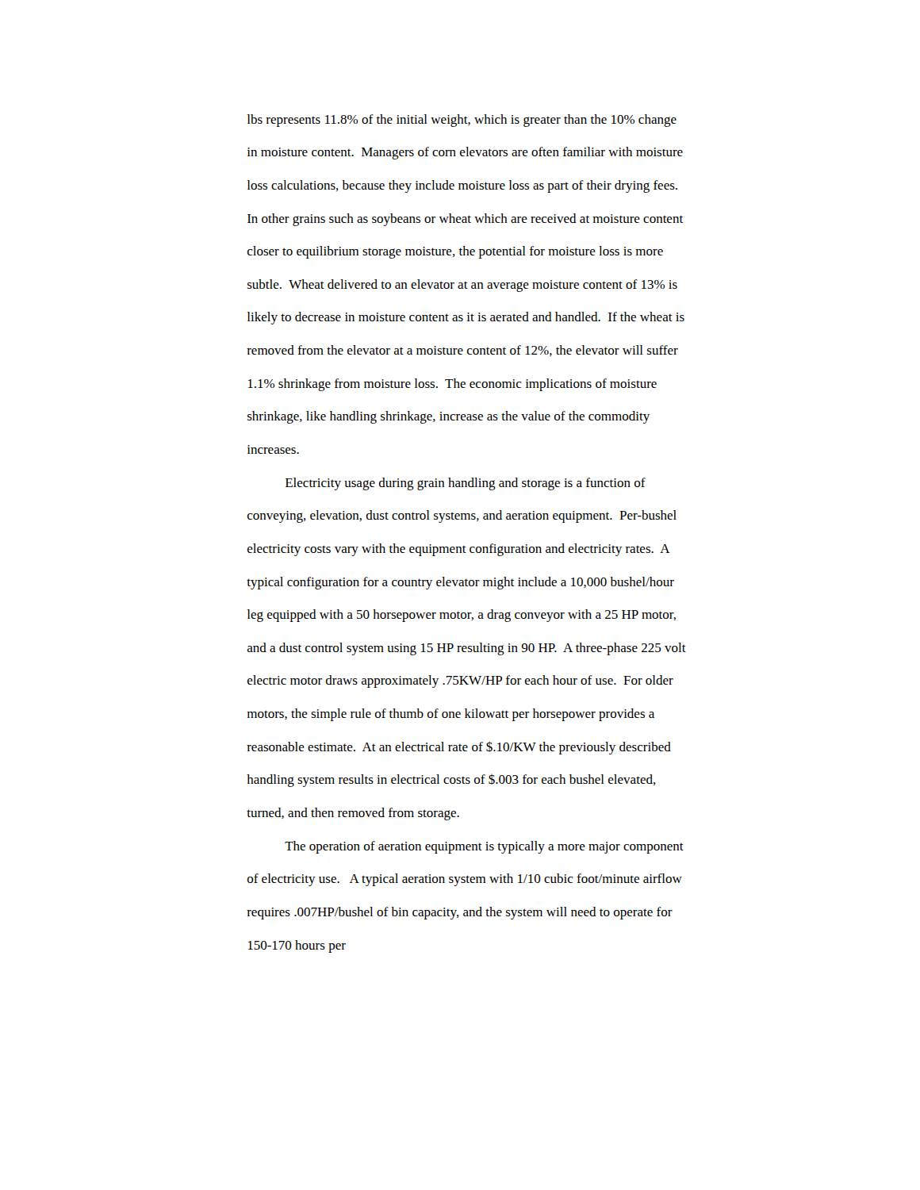lbs represents 11.8% of the initial weight, which is greater than the 10% change in moisture content. Managers of corn elevators are often familiar with moisture loss calculations, because they include moisture loss as part of their drying fees. In other grains such as soybeans or wheat which are received at moisture content closer to equilibrium storage moisture, the potential for moisture loss is more subtle. Wheat delivered to an elevator at an average moisture content of 13% is likely to decrease in moisture content as it is aerated and handled. If the wheat is removed from the elevator at a moisture content of 12%, the elevator will suffer 1.1% shrinkage from moisture loss. The economic implications of moisture shrinkage, like handling shrinkage, increase as the value of the commodity increases.
Electricity usage during grain handling and storage is a function of conveying, elevation, dust control systems, and aeration equipment. Per-bushel electricity costs vary with the equipment configuration and electricity rates. A typical configuration for a country elevator might include a 10,000 bushel/hour leg equipped with a 50 horsepower motor, a drag conveyor with a 25 HP motor, and a dust control system using 15 HP resulting in 90 HP. A three-phase 225 volt electric motor draws approximately .75KW/HP for each hour of use. For older motors, the simple rule of thumb of one kilowatt per horsepower provides a reasonable estimate. At an electrical rate of $.10/KW the previously described handling system results in electrical costs of $.003 for each bushel elevated, turned, and then removed from storage.
The operation of aeration equipment is typically a more major component of electricity use. A typical aeration system with 1/10 cubic foot/minute airflow requires .007HP/bushel of bin capacity, and the system will need to operate for 150-170 hours per